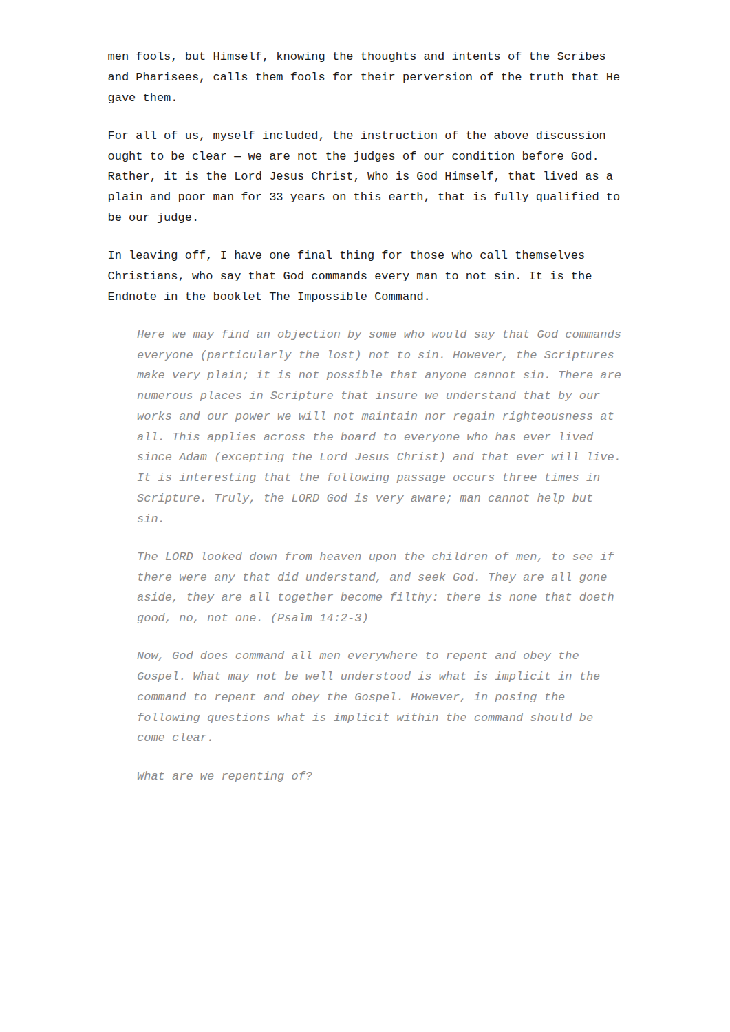men fools, but Himself, knowing the thoughts and intents of the Scribes and Pharisees, calls them fools for their perversion of the truth that He gave them.
For all of us, myself included, the instruction of the above discussion ought to be clear — we are not the judges of our condition before God. Rather, it is the Lord Jesus Christ, Who is God Himself, that lived as a plain and poor man for 33 years on this earth, that is fully qualified to be our judge.
In leaving off, I have one final thing for those who call themselves Christians, who say that God commands every man to not sin. It is the Endnote in the booklet The Impossible Command.
Here we may find an objection by some who would say that God commands everyone (particularly the lost) not to sin. However, the Scriptures make very plain; it is not possible that anyone cannot sin. There are numerous places in Scripture that insure we understand that by our works and our power we will not maintain nor regain righteousness at all. This applies across the board to everyone who has ever lived since Adam (excepting the Lord Jesus Christ) and that ever will live. It is interesting that the following passage occurs three times in Scripture. Truly, the LORD God is very aware; man cannot help but sin.
The LORD looked down from heaven upon the children of men, to see if there were any that did understand, and seek God. They are all gone aside, they are all together become filthy: there is none that doeth good, no, not one. (Psalm 14:2-3)
Now, God does command all men everywhere to repent and obey the Gospel. What may not be well understood is what is implicit in the command to repent and obey the Gospel. However, in posing the following questions what is implicit within the command should be come clear.
What are we repenting of?